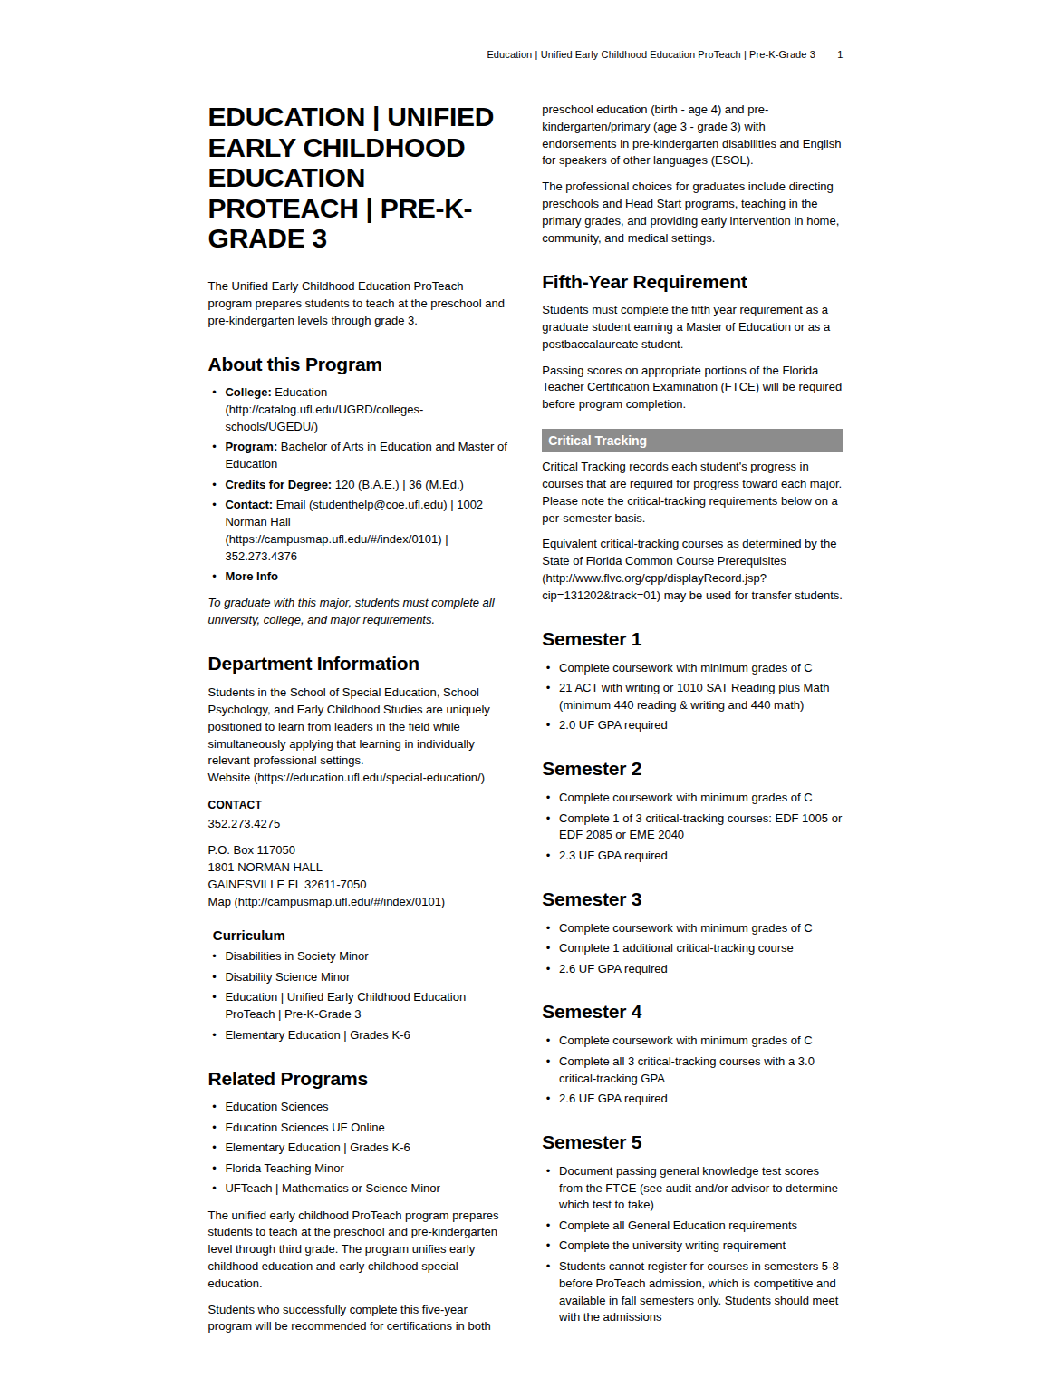Education | Unified Early Childhood Education ProTeach | Pre-K-Grade 31
EDUCATION | UNIFIED EARLY CHILDHOOD EDUCATION PROTEACH | PRE-K-GRADE 3
The Unified Early Childhood Education ProTeach program prepares students to teach at the preschool and pre-kindergarten levels through grade 3.
About this Program
College: Education (http://catalog.ufl.edu/UGRD/colleges-schools/UGEDU/)
Program: Bachelor of Arts in Education and Master of Education
Credits for Degree: 120 (B.A.E.) | 36 (M.Ed.)
Contact: Email (studenthelp@coe.ufl.edu) | 1002 Norman Hall (https://campusmap.ufl.edu/#/index/0101) | 352.273.4376
More Info
To graduate with this major, students must complete all university, college, and major requirements.
Department Information
Students in the School of Special Education, School Psychology, and Early Childhood Studies are uniquely positioned to learn from leaders in the field while simultaneously applying that learning in individually relevant professional settings.
Website (https://education.ufl.edu/special-education/)
CONTACT
352.273.4275
P.O. Box 117050
1801 NORMAN HALL
GAINESVILLE FL 32611-7050
Map (http://campusmap.ufl.edu/#/index/0101)
Curriculum
Disabilities in Society Minor
Disability Science Minor
Education | Unified Early Childhood Education ProTeach | Pre-K-Grade 3
Elementary Education | Grades K-6
Related Programs
Education Sciences
Education Sciences UF Online
Elementary Education | Grades K-6
Florida Teaching Minor
UFTeach | Mathematics or Science Minor
The unified early childhood ProTeach program prepares students to teach at the preschool and pre-kindergarten level through third grade. The program unifies early childhood education and early childhood special education.
Students who successfully complete this five-year program will be recommended for certifications in both preschool education (birth - age 4) and pre-kindergarten/primary (age 3 - grade 3) with endorsements in pre-kindergarten disabilities and English for speakers of other languages (ESOL).
The professional choices for graduates include directing preschools and Head Start programs, teaching in the primary grades, and providing early intervention in home, community, and medical settings.
Fifth-Year Requirement
Students must complete the fifth year requirement as a graduate student earning a Master of Education or as a postbaccalaureate student.
Passing scores on appropriate portions of the Florida Teacher Certification Examination (FTCE) will be required before program completion.
Critical Tracking
Critical Tracking records each student's progress in courses that are required for progress toward each major. Please note the critical-tracking requirements below on a per-semester basis.
Equivalent critical-tracking courses as determined by the State of Florida Common Course Prerequisites (http://www.flvc.org/cpp/displayRecord.jsp?cip=131202&track=01) may be used for transfer students.
Semester 1
Complete coursework with minimum grades of C
21 ACT with writing or 1010 SAT Reading plus Math (minimum 440 reading & writing and 440 math)
2.0 UF GPA required
Semester 2
Complete coursework with minimum grades of C
Complete 1 of 3 critical-tracking courses: EDF 1005 or EDF 2085 or EME 2040
2.3 UF GPA required
Semester 3
Complete coursework with minimum grades of C
Complete 1 additional critical-tracking course
2.6 UF GPA required
Semester 4
Complete coursework with minimum grades of C
Complete all 3 critical-tracking courses with a 3.0 critical-tracking GPA
2.6 UF GPA required
Semester 5
Document passing general knowledge test scores from the FTCE (see audit and/or advisor to determine which test to take)
Complete all General Education requirements
Complete the university writing requirement
Students cannot register for courses in semesters 5-8 before ProTeach admission, which is competitive and available in fall semesters only. Students should meet with the admissions